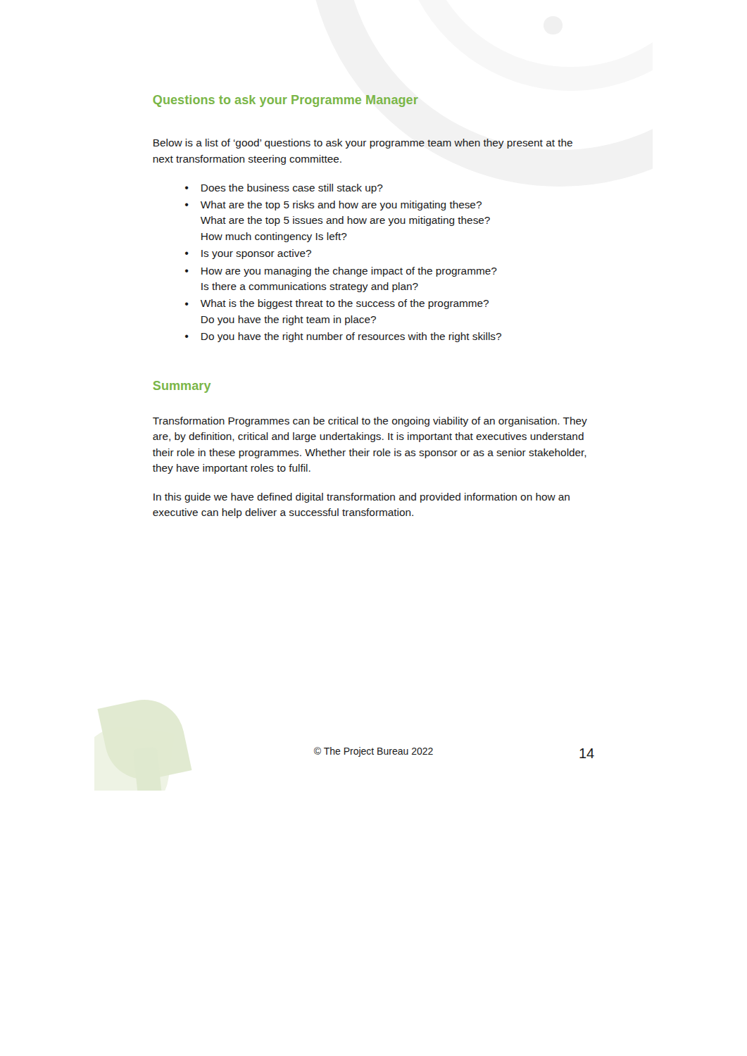Questions to ask your Programme Manager
Below is a list of ‘good’ questions to ask your programme team when they present at the next transformation steering committee.
Does the business case still stack up?
What are the top 5 risks and how are you mitigating these? What are the top 5 issues and how are you mitigating these? How much contingency Is left?
Is your sponsor active?
How are you managing the change impact of the programme? Is there a communications strategy and plan?
What is the biggest threat to the success of the programme? Do you have the right team in place?
Do you have the right number of resources with the right skills?
Summary
Transformation Programmes can be critical to the ongoing viability of an organisation. They are, by definition, critical and large undertakings. It is important that executives understand their role in these programmes. Whether their role is as sponsor or as a senior stakeholder, they have important roles to fulfil.
In this guide we have defined digital transformation and provided information on how an executive can help deliver a successful transformation.
© The Project Bureau 2022
14